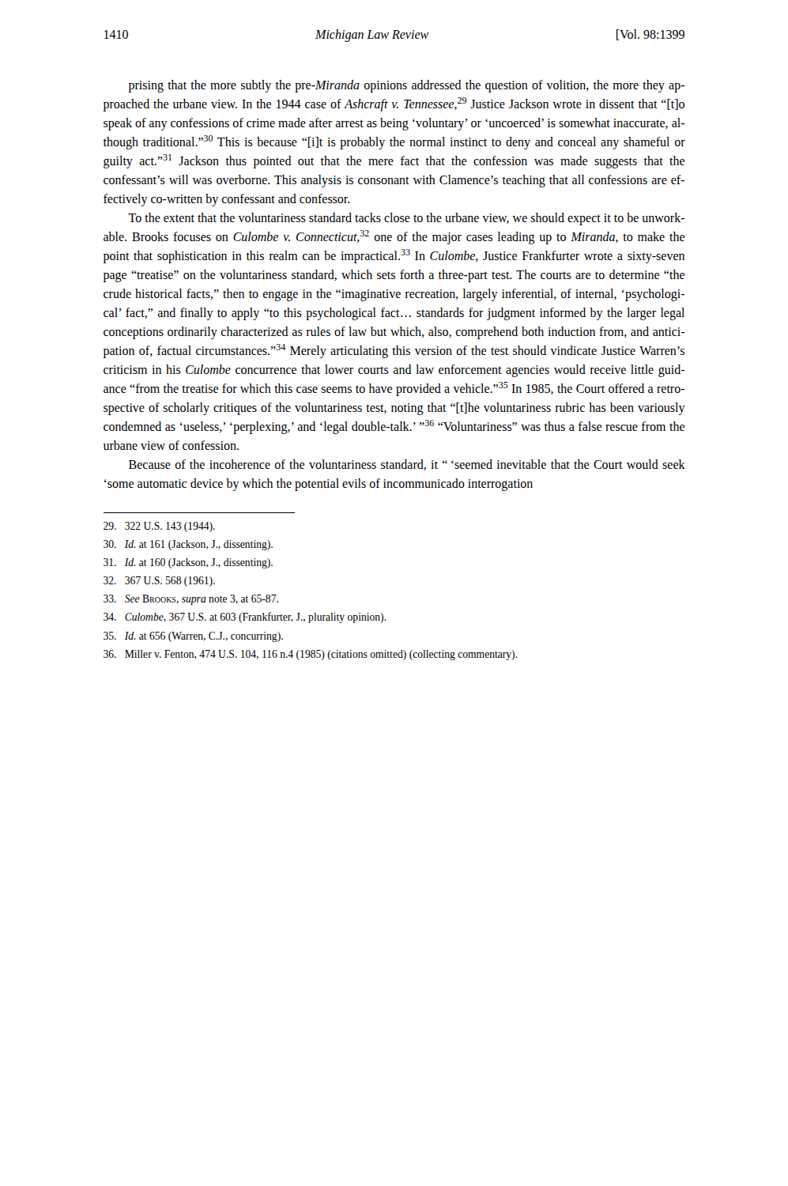1410 Michigan Law Review [Vol. 98:1399
prising that the more subtly the pre-Miranda opinions addressed the question of volition, the more they approached the urbane view. In the 1944 case of Ashcraft v. Tennessee,29 Justice Jackson wrote in dissent that “[t]o speak of any confessions of crime made after arrest as being ‘voluntary’ or ‘uncoerced’ is somewhat inaccurate, although traditional.”30 This is because “[i]t is probably the normal instinct to deny and conceal any shameful or guilty act.”31 Jackson thus pointed out that the mere fact that the confession was made suggests that the confessant’s will was overborne. This analysis is consonant with Clamence’s teaching that all confessions are effectively co-written by confessant and confessor.
To the extent that the voluntariness standard tacks close to the urbane view, we should expect it to be unworkable. Brooks focuses on Culombe v. Connecticut,32 one of the major cases leading up to Miranda, to make the point that sophistication in this realm can be impractical.33 In Culombe, Justice Frankfurter wrote a sixty-seven page “treatise” on the voluntariness standard, which sets forth a three-part test. The courts are to determine “the crude historical facts,” then to engage in the “imaginative recreation, largely inferential, of internal, ‘psychological’ fact,” and finally to apply “to this psychological fact… standards for judgment informed by the larger legal conceptions ordinarily characterized as rules of law but which, also, comprehend both induction from, and anticipation of, factual circumstances.”34 Merely articulating this version of the test should vindicate Justice Warren’s criticism in his Culombe concurrence that lower courts and law enforcement agencies would receive little guidance “from the treatise for which this case seems to have provided a vehicle.”35 In 1985, the Court offered a retrospective of scholarly critiques of the voluntariness test, noting that “[t]he voluntariness rubric has been variously condemned as ‘useless,’ ‘perplexing,’ and ‘legal double-talk.’ ”36 “Voluntariness” was thus a false rescue from the urbane view of confession.
Because of the incoherence of the voluntariness standard, it “ ‘seemed inevitable that the Court would seek ‘some automatic device by which the potential evils of incommunicado interrogation
29. 322 U.S. 143 (1944).
30. Id. at 161 (Jackson, J., dissenting).
31. Id. at 160 (Jackson, J., dissenting).
32. 367 U.S. 568 (1961).
33. See Brooks, supra note 3, at 65-87.
34. Culombe, 367 U.S. at 603 (Frankfurter, J., plurality opinion).
35. Id. at 656 (Warren, C.J., concurring).
36. Miller v. Fenton, 474 U.S. 104, 116 n.4 (1985) (citations omitted) (collecting commentary).